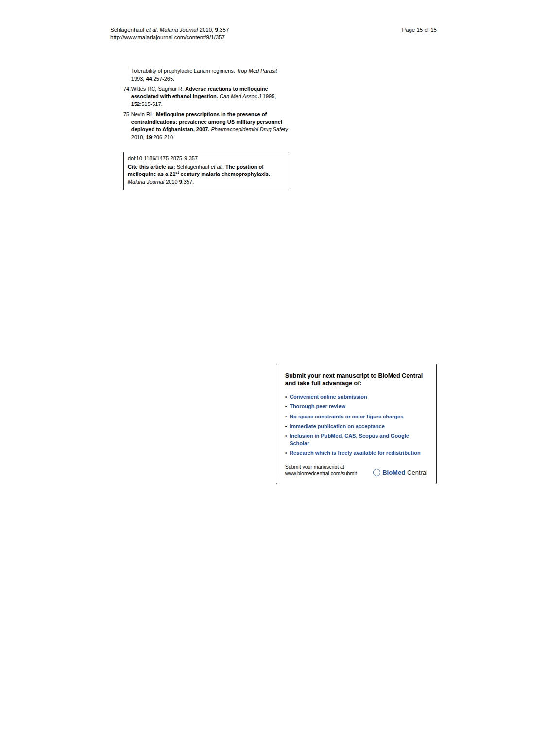Schlagenhauf et al. Malaria Journal 2010, 9:357 http://www.malariajournal.com/content/9/1/357
Page 15 of 15
Tolerability of prophylactic Lariam regimens. Trop Med Parasit 1993, 44:257-265.
74. Wittes RC, Sagmur R: Adverse reactions to mefloquine associated with ethanol ingestion. Can Med Assoc J 1995, 152:515-517.
75. Nevin RL: Mefloquine prescriptions in the presence of contraindications: prevalence among US military personnel deployed to Afghanistan, 2007. Pharmacoepidemiol Drug Safety 2010, 19:206-210.
doi:10.1186/1475-2875-9-357
Cite this article as: Schlagenhauf et al.: The position of mefloquine as a 21st century malaria chemoprophylaxis. Malaria Journal 2010 9:357.
Submit your next manuscript to BioMed Central
and take full advantage of:
Convenient online submission
Thorough peer review
No space constraints or color figure charges
Immediate publication on acceptance
Inclusion in PubMed, CAS, Scopus and Google Scholar
Research which is freely available for redistribution
Submit your manuscript at
www.biomedcentral.com/submit
Bio Med Central